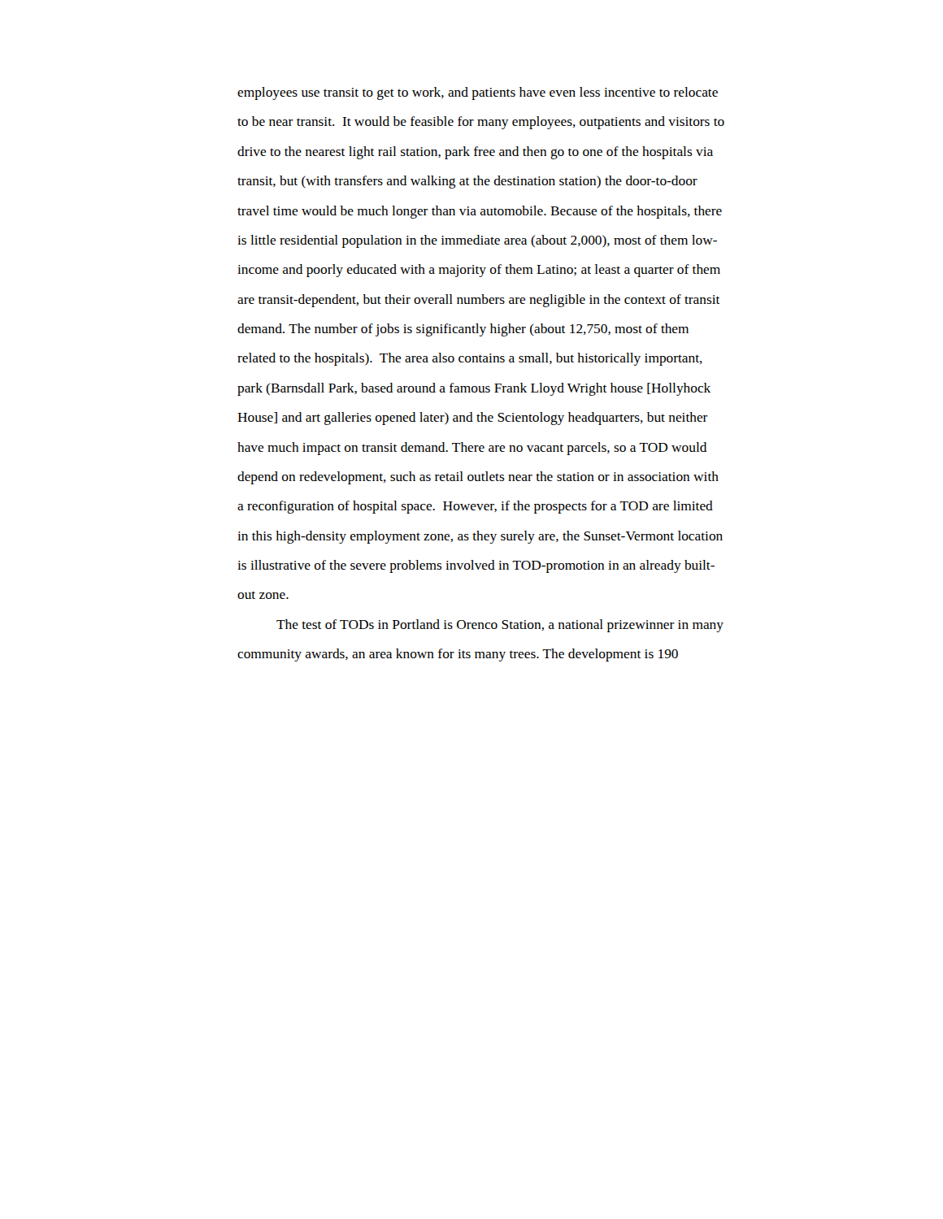employees use transit to get to work, and patients have even less incentive to relocate to be near transit. It would be feasible for many employees, outpatients and visitors to drive to the nearest light rail station, park free and then go to one of the hospitals via transit, but (with transfers and walking at the destination station) the door-to-door travel time would be much longer than via automobile. Because of the hospitals, there is little residential population in the immediate area (about 2,000), most of them low-income and poorly educated with a majority of them Latino; at least a quarter of them are transit-dependent, but their overall numbers are negligible in the context of transit demand. The number of jobs is significantly higher (about 12,750, most of them related to the hospitals). The area also contains a small, but historically important, park (Barnsdall Park, based around a famous Frank Lloyd Wright house [Hollyhock House] and art galleries opened later) and the Scientology headquarters, but neither have much impact on transit demand. There are no vacant parcels, so a TOD would depend on redevelopment, such as retail outlets near the station or in association with a reconfiguration of hospital space. However, if the prospects for a TOD are limited in this high-density employment zone, as they surely are, the Sunset-Vermont location is illustrative of the severe problems involved in TOD-promotion in an already built-out zone.
The test of TODs in Portland is Orenco Station, a national prizewinner in many community awards, an area known for its many trees. The development is 190